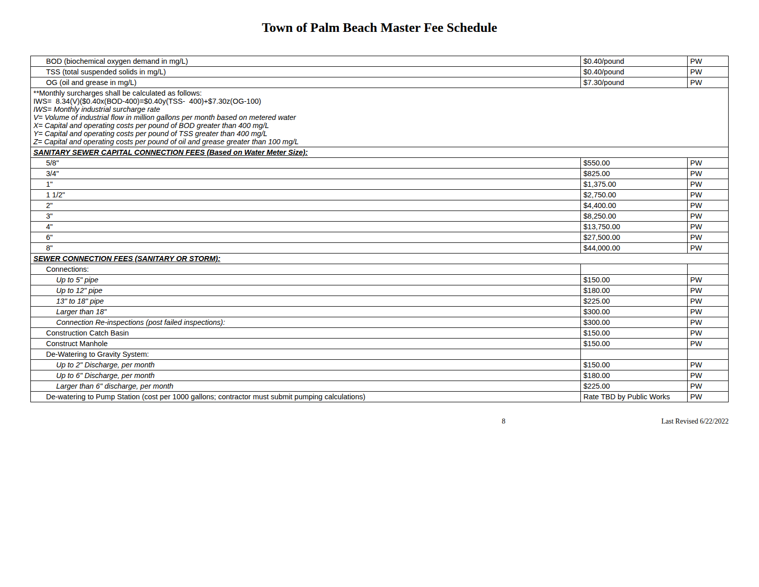Town of Palm Beach Master Fee Schedule
| BOD (biochemical oxygen demand in mg/L) | $0.40/pound | PW |
| TSS (total suspended solids in mg/L) | $0.40/pound | PW |
| OG (oil and grease in mg/L) | $7.30/pound | PW |
| **Monthly surcharges shall be calculated as follows: IWS= 8.34(V)($0.40x(BOD-400)=$0.40y(TSS- 400)+$7.30z(OG-100) IWS= Monthly industrial surcharge rate V= Volume of industrial flow in million gallons per month based on metered water X= Capital and operating costs per pound of BOD greater than 400 mg/L Y= Capital and operating costs per pound of TSS greater than 400 mg/L Z= Capital and operating costs per pound of oil and grease greater than 100 mg/L |
| SANITARY SEWER CAPITAL CONNECTION FEES (Based on Water Meter Size): |
| 5/8" | $550.00 | PW |
| 3/4" | $825.00 | PW |
| 1" | $1,375.00 | PW |
| 1 1/2" | $2,750.00 | PW |
| 2" | $4,400.00 | PW |
| 3" | $8,250.00 | PW |
| 4" | $13,750.00 | PW |
| 6" | $27,500.00 | PW |
| 8" | $44,000.00 | PW |
| SEWER CONNECTION FEES (SANITARY OR STORM): |
| Connections: | | |
| Up to 5" pipe | $150.00 | PW |
| Up to 12" pipe | $180.00 | PW |
| 13" to 18" pipe | $225.00 | PW |
| Larger than 18" | $300.00 | PW |
| Connection Re-inspections (post failed inspections): | $300.00 | PW |
| Construction Catch Basin | $150.00 | PW |
| Construct Manhole | $150.00 | PW |
| De-Watering to Gravity System: | | |
| Up to 2" Discharge, per month | $150.00 | PW |
| Up to 6" Discharge, per month | $180.00 | PW |
| Larger than 6" discharge, per month | $225.00 | PW |
| De-watering to Pump Station (cost per 1000 gallons; contractor must submit pumping calculations) | Rate TBD by Public Works | PW |
8
Last Revised 6/22/2022